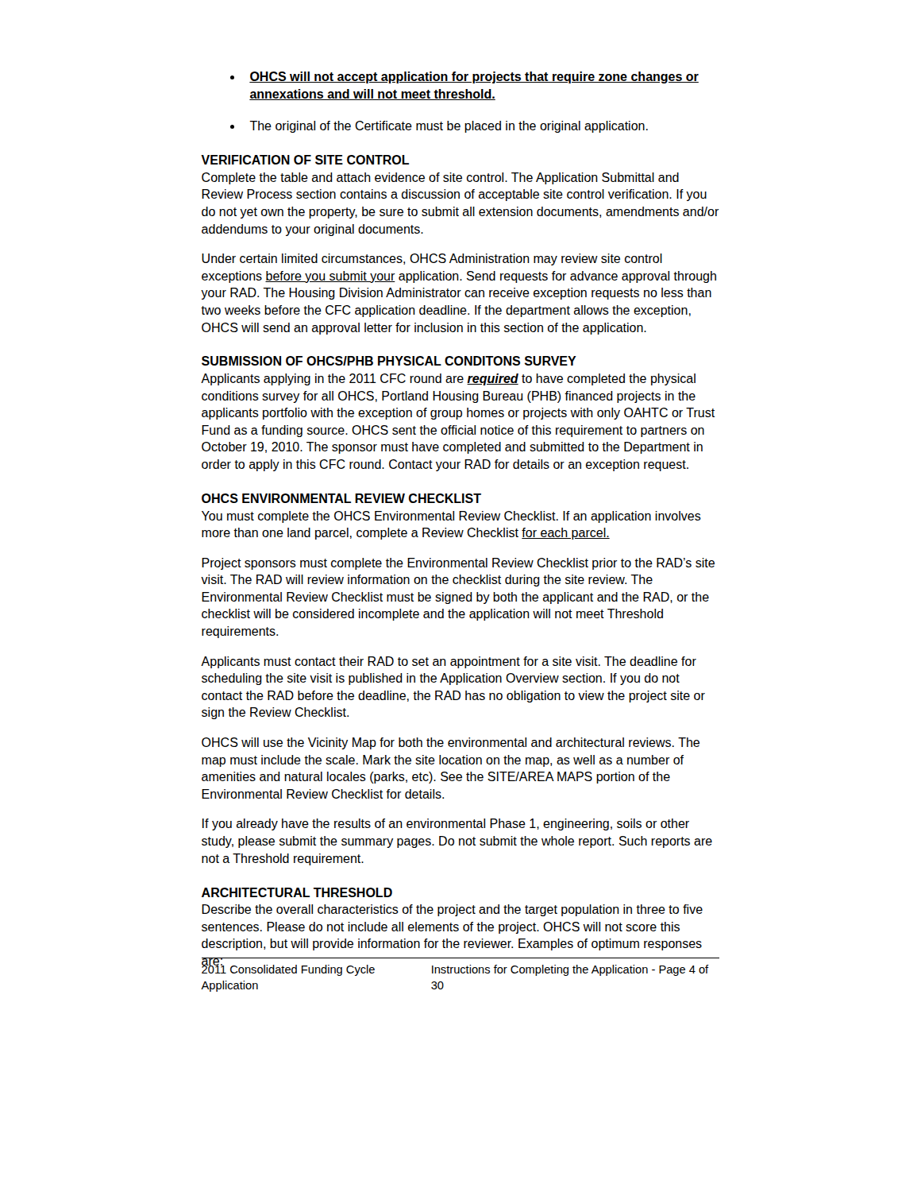OHCS will not accept application for projects that require zone changes or annexations and will not meet threshold.
The original of the Certificate must be placed in the original application.
Verification of Site Control
Complete the table and attach evidence of site control. The Application Submittal and Review Process section contains a discussion of acceptable site control verification. If you do not yet own the property, be sure to submit all extension documents, amendments and/or addendums to your original documents.
Under certain limited circumstances, OHCS Administration may review site control exceptions before you submit your application. Send requests for advance approval through your RAD. The Housing Division Administrator can receive exception requests no less than two weeks before the CFC application deadline. If the department allows the exception, OHCS will send an approval letter for inclusion in this section of the application.
Submission of OHCS/PHB Physical Conditons Survey
Applicants applying in the 2011 CFC round are required to have completed the physical conditions survey for all OHCS, Portland Housing Bureau (PHB) financed projects in the applicants portfolio with the exception of group homes or projects with only OAHTC or Trust Fund as a funding source. OHCS sent the official notice of this requirement to partners on October 19, 2010. The sponsor must have completed and submitted to the Department in order to apply in this CFC round. Contact your RAD for details or an exception request.
OHCS Environmental Review Checklist
You must complete the OHCS Environmental Review Checklist. If an application involves more than one land parcel, complete a Review Checklist for each parcel.
Project sponsors must complete the Environmental Review Checklist prior to the RAD’s site visit. The RAD will review information on the checklist during the site review. The Environmental Review Checklist must be signed by both the applicant and the RAD, or the checklist will be considered incomplete and the application will not meet Threshold requirements.
Applicants must contact their RAD to set an appointment for a site visit. The deadline for scheduling the site visit is published in the Application Overview section. If you do not contact the RAD before the deadline, the RAD has no obligation to view the project site or sign the Review Checklist.
OHCS will use the Vicinity Map for both the environmental and architectural reviews. The map must include the scale. Mark the site location on the map, as well as a number of amenities and natural locales (parks, etc). See the SITE/AREA MAPS portion of the Environmental Review Checklist for details.
If you already have the results of an environmental Phase 1, engineering, soils or other study, please submit the summary pages. Do not submit the whole report. Such reports are not a Threshold requirement.
Architectural Threshold
Describe the overall characteristics of the project and the target population in three to five sentences. Please do not include all elements of the project. OHCS will not score this description, but will provide information for the reviewer. Examples of optimum responses are:
2011 Consolidated Funding Cycle Application Instructions for Completing the Application - Page 4 of 30